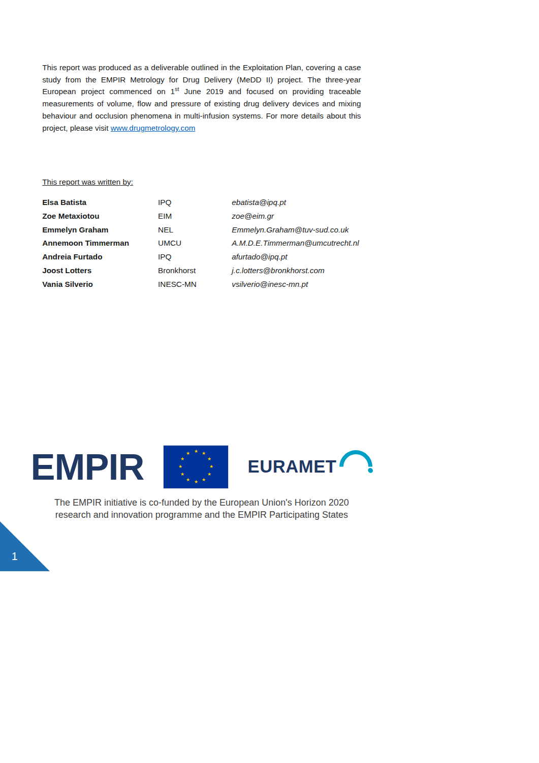This report was produced as a deliverable outlined in the Exploitation Plan, covering a case study from the EMPIR Metrology for Drug Delivery (MeDD II) project. The three-year European project commenced on 1st June 2019 and focused on providing traceable measurements of volume, flow and pressure of existing drug delivery devices and mixing behaviour and occlusion phenomena in multi-infusion systems. For more details about this project, please visit www.drugmetrology.com
This report was written by:
| Elsa Batista | IPQ | ebatista@ipq.pt |
| Zoe Metaxiotou | EIM | zoe@eim.gr |
| Emmelyn Graham | NEL | Emmelyn.Graham@tuv-sud.co.uk |
| Annemoon Timmerman | UMCU | A.M.D.E.Timmerman@umcutrecht.nl |
| Andreia Furtado | IPQ | afurtado@ipq.pt |
| Joost Lotters | Bronkhorst | j.c.lotters@bronkhorst.com |
| Vania Silverio | INESC-MN | vsilverio@inesc-mn.pt |
EMPIR
★ ★ ★ ★ ★ ★ ★ ★ ★ ★ ★ ★
EURAMET
The EMPIR initiative is co-funded by the European Union's Horizon 2020 research and innovation programme and the EMPIR Participating States
1